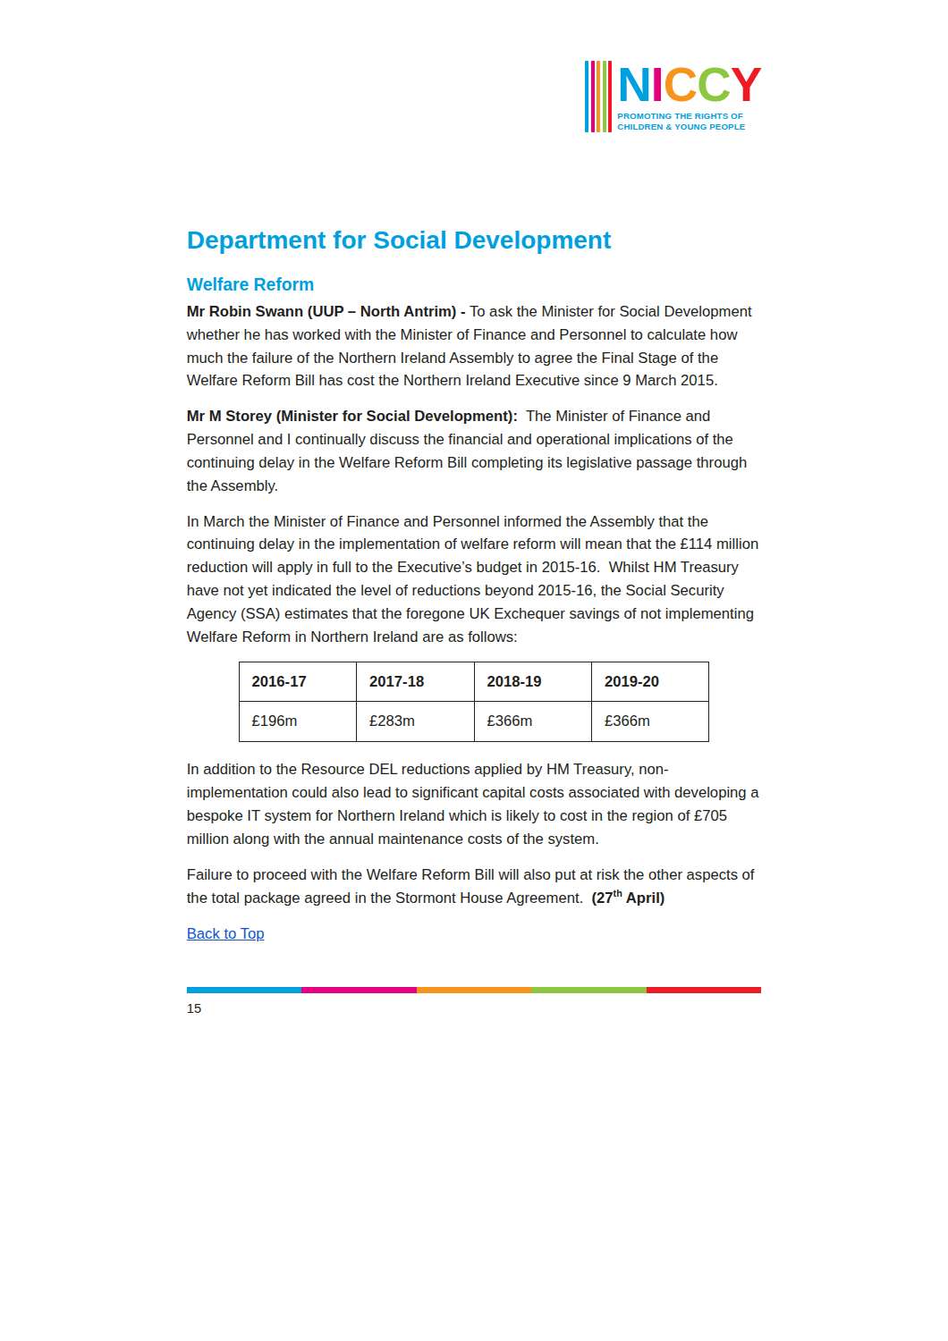NICCY
Promoting the rights of
children & young people
Department for Social Development
Welfare Reform
Mr Robin Swann (UUP – North Antrim) - To ask the Minister for Social Development whether he has worked with the Minister of Finance and Personnel to calculate how much the failure of the Northern Ireland Assembly to agree the Final Stage of the Welfare Reform Bill has cost the Northern Ireland Executive since 9 March 2015.
Mr M Storey (Minister for Social Development): The Minister of Finance and Personnel and I continually discuss the financial and operational implications of the continuing delay in the Welfare Reform Bill completing its legislative passage through the Assembly.
In March the Minister of Finance and Personnel informed the Assembly that the continuing delay in the implementation of welfare reform will mean that the £114 million reduction will apply in full to the Executive’s budget in 2015-16. Whilst HM Treasury have not yet indicated the level of reductions beyond 2015-16, the Social Security Agency (SSA) estimates that the foregone UK Exchequer savings of not implementing Welfare Reform in Northern Ireland are as follows:
| 2016-17 | 2017-18 | 2018-19 | 2019-20 |
| --- | --- | --- | --- |
| £196m | £283m | £366m | £366m |
In addition to the Resource DEL reductions applied by HM Treasury, non-implementation could also lead to significant capital costs associated with developing a bespoke IT system for Northern Ireland which is likely to cost in the region of £705 million along with the annual maintenance costs of the system.
Failure to proceed with the Welfare Reform Bill will also put at risk the other aspects of the total package agreed in the Stormont House Agreement. (27th April)
Back to Top
15